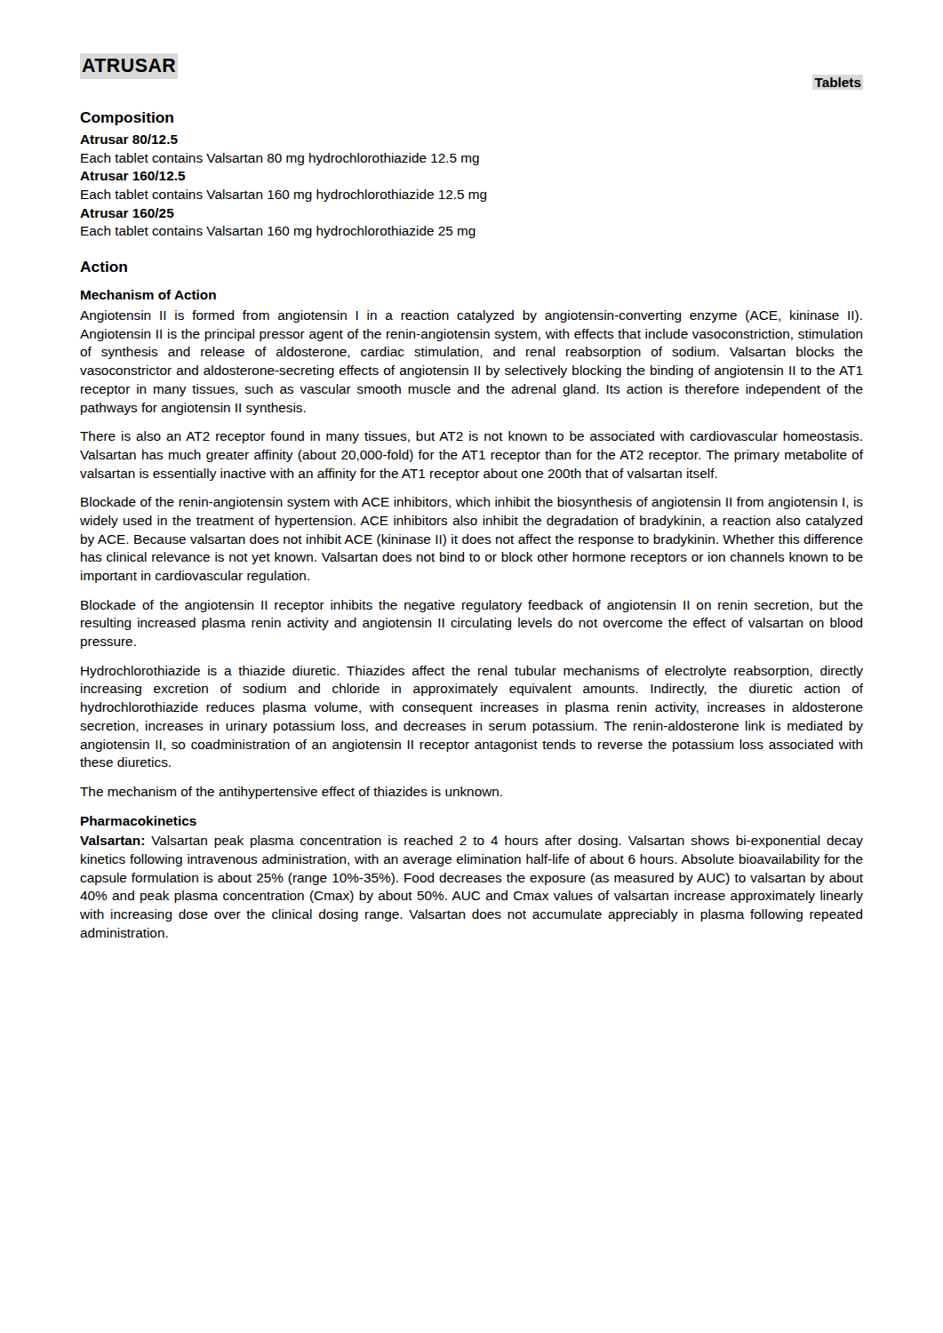ATRUSAR
Tablets
Composition
Atrusar 80/12.5
Each tablet contains Valsartan 80 mg hydrochlorothiazide 12.5 mg
Atrusar 160/12.5
Each tablet contains Valsartan 160 mg hydrochlorothiazide 12.5 mg
Atrusar 160/25
Each tablet contains Valsartan 160 mg hydrochlorothiazide 25 mg
Action
Mechanism of Action
Angiotensin II is formed from angiotensin I in a reaction catalyzed by angiotensin-converting enzyme (ACE, kininase II). Angiotensin II is the principal pressor agent of the renin-angiotensin system, with effects that include vasoconstriction, stimulation of synthesis and release of aldosterone, cardiac stimulation, and renal reabsorption of sodium. Valsartan blocks the vasoconstrictor and aldosterone-secreting effects of angiotensin II by selectively blocking the binding of angiotensin II to the AT1 receptor in many tissues, such as vascular smooth muscle and the adrenal gland. Its action is therefore independent of the pathways for angiotensin II synthesis.
There is also an AT2 receptor found in many tissues, but AT2 is not known to be associated with cardiovascular homeostasis. Valsartan has much greater affinity (about 20,000-fold) for the AT1 receptor than for the AT2 receptor. The primary metabolite of valsartan is essentially inactive with an affinity for the AT1 receptor about one 200th that of valsartan itself.
Blockade of the renin-angiotensin system with ACE inhibitors, which inhibit the biosynthesis of angiotensin II from angiotensin I, is widely used in the treatment of hypertension. ACE inhibitors also inhibit the degradation of bradykinin, a reaction also catalyzed by ACE. Because valsartan does not inhibit ACE (kininase II) it does not affect the response to bradykinin. Whether this difference has clinical relevance is not yet known. Valsartan does not bind to or block other hormone receptors or ion channels known to be important in cardiovascular regulation.
Blockade of the angiotensin II receptor inhibits the negative regulatory feedback of angiotensin II on renin secretion, but the resulting increased plasma renin activity and angiotensin II circulating levels do not overcome the effect of valsartan on blood pressure.
Hydrochlorothiazide is a thiazide diuretic. Thiazides affect the renal tubular mechanisms of electrolyte reabsorption, directly increasing excretion of sodium and chloride in approximately equivalent amounts. Indirectly, the diuretic action of hydrochlorothiazide reduces plasma volume, with consequent increases in plasma renin activity, increases in aldosterone secretion, increases in urinary potassium loss, and decreases in serum potassium. The renin-aldosterone link is mediated by angiotensin II, so coadministration of an angiotensin II receptor antagonist tends to reverse the potassium loss associated with these diuretics.
The mechanism of the antihypertensive effect of thiazides is unknown.
Pharmacokinetics
Valsartan: Valsartan peak plasma concentration is reached 2 to 4 hours after dosing. Valsartan shows bi-exponential decay kinetics following intravenous administration, with an average elimination half-life of about 6 hours. Absolute bioavailability for the capsule formulation is about 25% (range 10%-35%). Food decreases the exposure (as measured by AUC) to valsartan by about 40% and peak plasma concentration (Cmax) by about 50%. AUC and Cmax values of valsartan increase approximately linearly with increasing dose over the clinical dosing range. Valsartan does not accumulate appreciably in plasma following repeated administration.